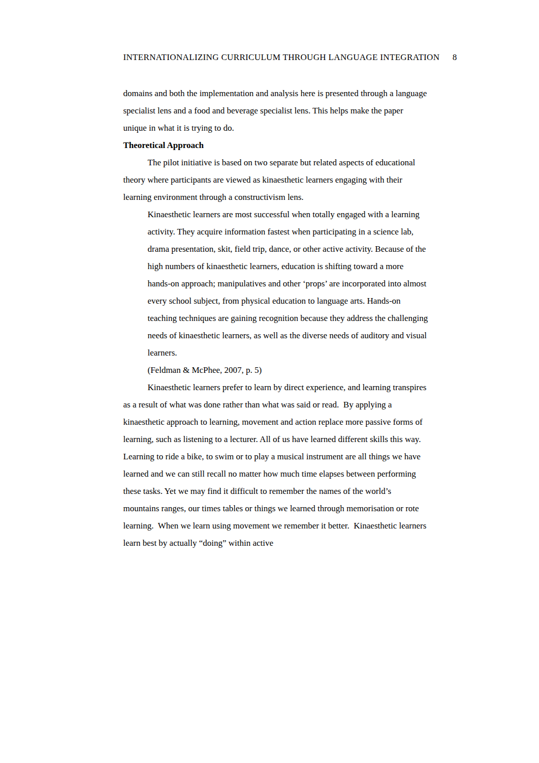Internationalizing Curriculum Through Language Integration 8
domains and both the implementation and analysis here is presented through a language specialist lens and a food and beverage specialist lens. This helps make the paper unique in what it is trying to do.
Theoretical Approach
The pilot initiative is based on two separate but related aspects of educational theory where participants are viewed as kinaesthetic learners engaging with their learning environment through a constructivism lens.
Kinaesthetic learners are most successful when totally engaged with a learning activity. They acquire information fastest when participating in a science lab, drama presentation, skit, field trip, dance, or other active activity. Because of the high numbers of kinaesthetic learners, education is shifting toward a more hands-on approach; manipulatives and other ‘props’ are incorporated into almost every school subject, from physical education to language arts. Hands-on teaching techniques are gaining recognition because they address the challenging needs of kinaesthetic learners, as well as the diverse needs of auditory and visual learners. (Feldman & McPhee, 2007, p. 5)
Kinaesthetic learners prefer to learn by direct experience, and learning transpires as a result of what was done rather than what was said or read. By applying a kinaesthetic approach to learning, movement and action replace more passive forms of learning, such as listening to a lecturer. All of us have learned different skills this way. Learning to ride a bike, to swim or to play a musical instrument are all things we have learned and we can still recall no matter how much time elapses between performing these tasks. Yet we may find it difficult to remember the names of the world’s mountains ranges, our times tables or things we learned through memorisation or rote learning. When we learn using movement we remember it better. Kinaesthetic learners learn best by actually “doing” within active